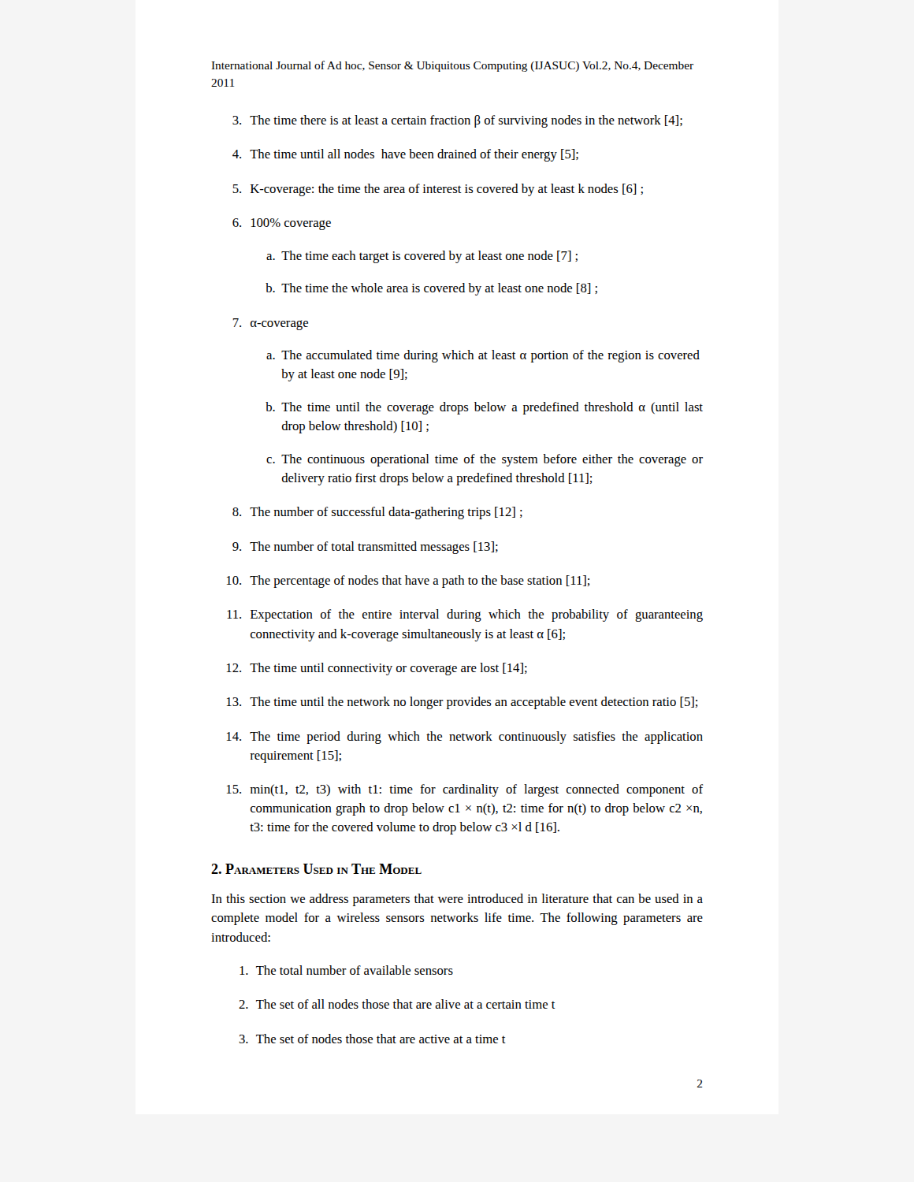International Journal of Ad hoc, Sensor & Ubiquitous Computing (IJASUC) Vol.2, No.4, December 2011
The time there is at least a certain fraction β of surviving nodes in the network [4];
The time until all nodes have been drained of their energy [5];
K-coverage: the time the area of interest is covered by at least k nodes [6] ;
100% coverage
The time each target is covered by at least one node [7] ;
The time the whole area is covered by at least one node [8] ;
α-coverage
The accumulated time during which at least α portion of the region is covered by at least one node [9];
The time until the coverage drops below a predefined threshold α (until last drop below threshold) [10] ;
The continuous operational time of the system before either the coverage or delivery ratio first drops below a predefined threshold [11];
The number of successful data-gathering trips [12] ;
The number of total transmitted messages [13];
The percentage of nodes that have a path to the base station [11];
Expectation of the entire interval during which the probability of guaranteeing connectivity and k-coverage simultaneously is at least α [6];
The time until connectivity or coverage are lost [14];
The time until the network no longer provides an acceptable event detection ratio [5];
The time period during which the network continuously satisfies the application requirement [15];
min(t1, t2, t3) with t1: time for cardinality of largest connected component of communication graph to drop below c1 × n(t), t2: time for n(t) to drop below c2 ×n, t3: time for the covered volume to drop below c3 ×l d [16].
2. Parameters Used in The Model
In this section we address parameters that were introduced in literature that can be used in a complete model for a wireless sensors networks life time. The following parameters are introduced:
The total number of available sensors
The set of all nodes those that are alive at a certain time t
The set of nodes those that are active at a time t
2